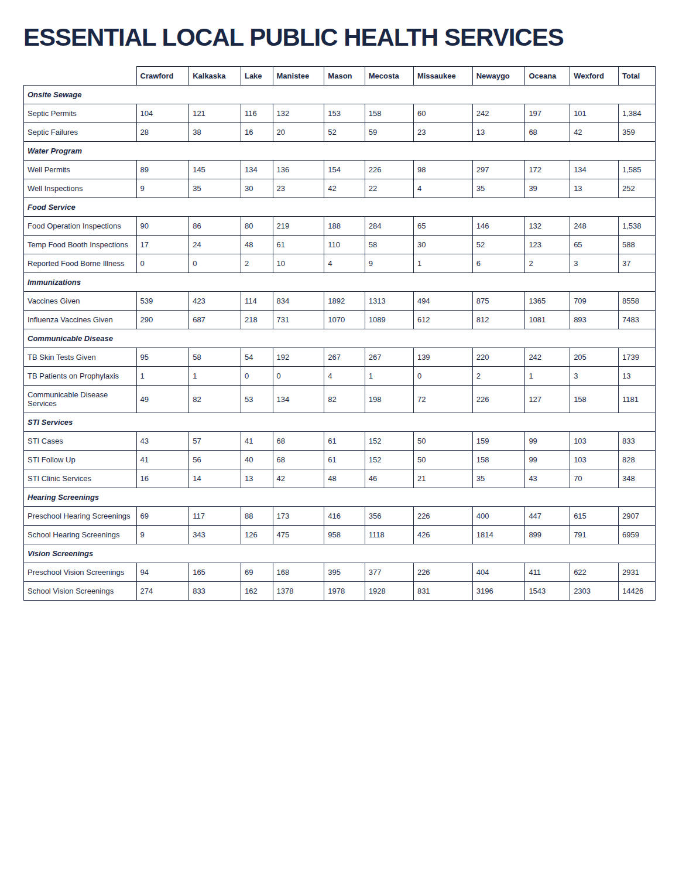ESSENTIAL LOCAL PUBLIC HEALTH SERVICES
| | Crawford | Kalkaska | Lake | Manistee | Mason | Mecosta | Missaukee | Newaygo | Oceana | Wexford | Total |
| --- | --- | --- | --- | --- | --- | --- | --- | --- | --- | --- | --- |
| Onsite Sewage |
| Septic Permits | 104 | 121 | 116 | 132 | 153 | 158 | 60 | 242 | 197 | 101 | 1,384 |
| Septic Failures | 28 | 38 | 16 | 20 | 52 | 59 | 23 | 13 | 68 | 42 | 359 |
| Water Program |
| Well Permits | 89 | 145 | 134 | 136 | 154 | 226 | 98 | 297 | 172 | 134 | 1,585 |
| Well Inspections | 9 | 35 | 30 | 23 | 42 | 22 | 4 | 35 | 39 | 13 | 252 |
| Food Service |
| Food Operation Inspections | 90 | 86 | 80 | 219 | 188 | 284 | 65 | 146 | 132 | 248 | 1,538 |
| Temp Food Booth Inspections | 17 | 24 | 48 | 61 | 110 | 58 | 30 | 52 | 123 | 65 | 588 |
| Reported Food Borne Illness | 0 | 0 | 2 | 10 | 4 | 9 | 1 | 6 | 2 | 3 | 37 |
| Immunizations |
| Vaccines Given | 539 | 423 | 114 | 834 | 1892 | 1313 | 494 | 875 | 1365 | 709 | 8558 |
| Influenza Vaccines Given | 290 | 687 | 218 | 731 | 1070 | 1089 | 612 | 812 | 1081 | 893 | 7483 |
| Communicable Disease |
| TB Skin Tests Given | 95 | 58 | 54 | 192 | 267 | 267 | 139 | 220 | 242 | 205 | 1739 |
| TB Patients on Prophylaxis | 1 | 1 | 0 | 0 | 4 | 1 | 0 | 2 | 1 | 3 | 13 |
| Communicable Disease Services | 49 | 82 | 53 | 134 | 82 | 198 | 72 | 226 | 127 | 158 | 1181 |
| STI Services |
| STI Cases | 43 | 57 | 41 | 68 | 61 | 152 | 50 | 159 | 99 | 103 | 833 |
| STI Follow Up | 41 | 56 | 40 | 68 | 61 | 152 | 50 | 158 | 99 | 103 | 828 |
| STI Clinic Services | 16 | 14 | 13 | 42 | 48 | 46 | 21 | 35 | 43 | 70 | 348 |
| Hearing Screenings |
| Preschool Hearing Screenings | 69 | 117 | 88 | 173 | 416 | 356 | 226 | 400 | 447 | 615 | 2907 |
| School Hearing Screenings | 9 | 343 | 126 | 475 | 958 | 1118 | 426 | 1814 | 899 | 791 | 6959 |
| Vision Screenings |
| Preschool Vision Screenings | 94 | 165 | 69 | 168 | 395 | 377 | 226 | 404 | 411 | 622 | 2931 |
| School Vision Screenings | 274 | 833 | 162 | 1378 | 1978 | 1928 | 831 | 3196 | 1543 | 2303 | 14426 |